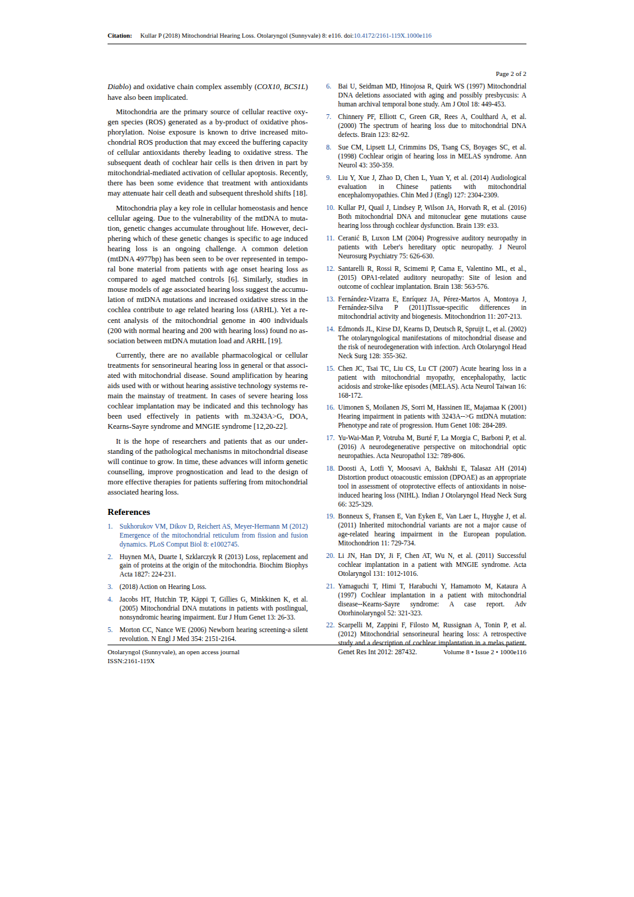Citation: Kullar P (2018) Mitochondrial Hearing Loss. Otolaryngol (Sunnyvale) 8: e116. doi:10.4172/2161-119X.1000e116
Page 2 of 2
Diablo) and oxidative chain complex assembly (COX10, BCS1L) have also been implicated.
Mitochondria are the primary source of cellular reactive oxygen species (ROS) generated as a by-product of oxidative phosphorylation. Noise exposure is known to drive increased mitochondrial ROS production that may exceed the buffering capacity of cellular antioxidants thereby leading to oxidative stress. The subsequent death of cochlear hair cells is then driven in part by mitochondrial-mediated activation of cellular apoptosis. Recently, there has been some evidence that treatment with antioxidants may attenuate hair cell death and subsequent threshold shifts [18].
Mitochondria play a key role in cellular homeostasis and hence cellular ageing. Due to the vulnerability of the mtDNA to mutation, genetic changes accumulate throughout life. However, deciphering which of these genetic changes is specific to age induced hearing loss is an ongoing challenge. A common deletion (mtDNA 4977bp) has been seen to be over represented in temporal bone material from patients with age onset hearing loss as compared to aged matched controls [6]. Similarly, studies in mouse models of age associated hearing loss suggest the accumulation of mtDNA mutations and increased oxidative stress in the cochlea contribute to age related hearing loss (ARHL). Yet a recent analysis of the mitochondrial genome in 400 individuals (200 with normal hearing and 200 with hearing loss) found no association between mtDNA mutation load and ARHL [19].
Currently, there are no available pharmacological or cellular treatments for sensorineural hearing loss in general or that associated with mitochondrial disease. Sound amplification by hearing aids used with or without hearing assistive technology systems remain the mainstay of treatment. In cases of severe hearing loss cochlear implantation may be indicated and this technology has been used effectively in patients with m.3243A>G, DOA, Kearns-Sayre syndrome and MNGIE syndrome [12,20-22].
It is the hope of researchers and patients that as our understanding of the pathological mechanisms in mitochondrial disease will continue to grow. In time, these advances will inform genetic counselling, improve prognostication and lead to the design of more effective therapies for patients suffering from mitochondrial associated hearing loss.
References
Sukhorukov VM, Dikov D, Reichert AS, Meyer-Hermann M (2012) Emergence of the mitochondrial reticulum from fission and fusion dynamics. PLoS Comput Biol 8: e1002745.
Huynen MA, Duarte I, Szklarczyk R (2013) Loss, replacement and gain of proteins at the origin of the mitochondria. Biochim Biophys Acta 1827: 224-231.
(2018) Action on Hearing Loss.
Jacobs HT, Hutchin TP, Käppi T, Gillies G, Minkkinen K, et al. (2005) Mitochondrial DNA mutations in patients with postlingual, nonsyndromic hearing impairment. Eur J Hum Genet 13: 26-33.
Morton CC, Nance WE (2006) Newborn hearing screening-a silent revolution. N Engl J Med 354: 2151-2164.
Bai U, Seidman MD, Hinojosa R, Quirk WS (1997) Mitochondrial DNA deletions associated with aging and possibly presbycusis: A human archival temporal bone study. Am J Otol 18: 449-453.
Chinnery PF, Elliott C, Green GR, Rees A, Coulthard A, et al. (2000) The spectrum of hearing loss due to mitochondrial DNA defects. Brain 123: 82-92.
Sue CM, Lipsett LJ, Crimmins DS, Tsang CS, Boyages SC, et al. (1998) Cochlear origin of hearing loss in MELAS syndrome. Ann Neurol 43: 350-359.
Liu Y, Xue J, Zhao D, Chen L, Yuan Y, et al. (2014) Audiological evaluation in Chinese patients with mitochondrial encephalomyopathies. Chin Med J (Engl) 127: 2304-2309.
Kullar PJ, Quail J, Lindsey P, Wilson JA, Horvath R, et al. (2016) Both mitochondrial DNA and mitonuclear gene mutations cause hearing loss through cochlear dysfunction. Brain 139: e33.
Ceranić B, Luxon LM (2004) Progressive auditory neuropathy in patients with Leber's hereditary optic neuropathy. J Neurol Neurosurg Psychiatry 75: 626-630.
Santarelli R, Rossi R, Scimemi P, Cama E, Valentino ML, et al., (2015) OPA1-related auditory neuropathy: Site of lesion and outcome of cochlear implantation. Brain 138: 563-576.
Fernández-Vizarra E, Enríquez JA, Pérez-Martos A, Montoya J, Fernández-Silva P (2011)Tissue-specific differences in mitochondrial activity and biogenesis. Mitochondrion 11: 207-213.
Edmonds JL, Kirse DJ, Kearns D, Deutsch R, Spruijt L, et al. (2002) The otolaryngological manifestations of mitochondrial disease and the risk of neurodegeneration with infection. Arch Otolaryngol Head Neck Surg 128: 355-362.
Chen JC, Tsai TC, Liu CS, Lu CT (2007) Acute hearing loss in a patient with mitochondrial myopathy, encephalopathy, lactic acidosis and stroke-like episodes (MELAS). Acta Neurol Taiwan 16: 168-172.
Uimonen S, Moilanen JS, Sorri M, Hassinen IE, Majamaa K (2001) Hearing impairment in patients with 3243A-->G mtDNA mutation: Phenotype and rate of progression. Hum Genet 108: 284-289.
Yu-Wai-Man P, Votruba M, Burté F, La Morgia C, Barboni P, et al. (2016) A neurodegenerative perspective on mitochondrial optic neuropathies. Acta Neuropathol 132: 789-806.
Doosti A, Lotfi Y, Moosavi A, Bakhshi E, Talasaz AH (2014) Distortion product otoacoustic emission (DPOAE) as an appropriate tool in assessment of otoprotective effects of antioxidants in noise-induced hearing loss (NIHL). Indian J Otolaryngol Head Neck Surg 66: 325-329.
Bonneux S, Fransen E, Van Eyken E, Van Laer L, Huyghe J, et al. (2011) Inherited mitochondrial variants are not a major cause of age-related hearing impairment in the European population. Mitochondrion 11: 729-734.
Li JN, Han DY, Ji F, Chen AT, Wu N, et al. (2011) Successful cochlear implantation in a patient with MNGIE syndrome. Acta Otolaryngol 131: 1012-1016.
Yamaguchi T, Himi T, Harabuchi Y, Hamamoto M, Kataura A (1997) Cochlear implantation in a patient with mitochondrial disease--Kearns-Sayre syndrome: A case report. Adv Otorhinolaryngol 52: 321-323.
Scarpelli M, Zappini F, Filosto M, Russignan A, Tonin P, et al. (2012) Mitochondrial sensorineural hearing loss: A retrospective study and a description of cochlear implantation in a melas patient. Genet Res Int 2012: 287432.
Otolaryngol (Sunnyvale), an open access journal
ISSN:2161-119X
Volume 8 • Issue 2 • 1000e116